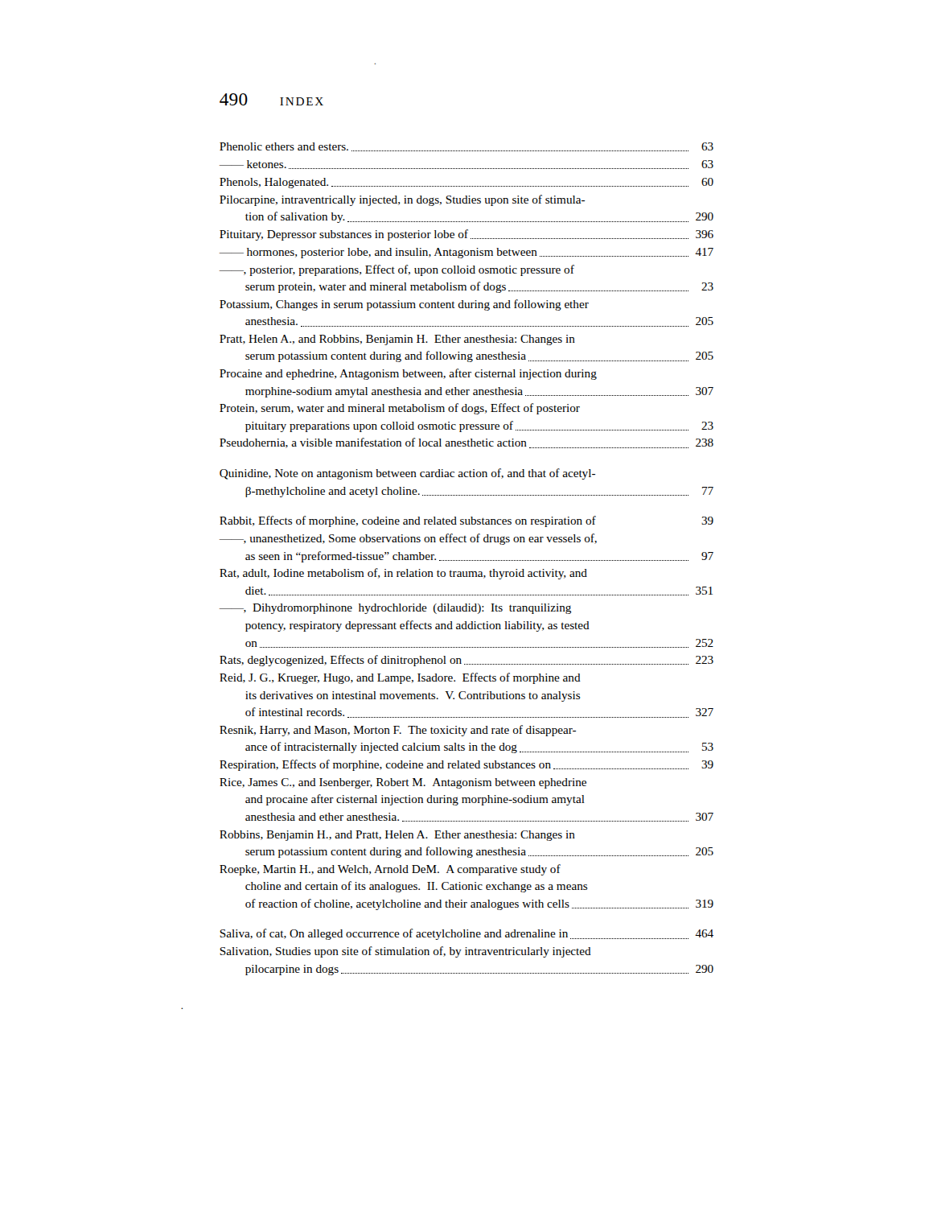.
490 INDEX
Phenolic ethers and esters. 63
—— ketones. 63
Phenols, Halogenated. 60
Pilocarpine, intraventrically injected, in dogs, Studies upon site of stimula-
tion of salivation by. 290
Pituitary, Depressor substances in posterior lobe of 396
—— hormones, posterior lobe, and insulin, Antagonism between 417
——, posterior, preparations, Effect of, upon colloid osmotic pressure of
serum protein, water and mineral metabolism of dogs 23
Potassium, Changes in serum potassium content during and following ether
anesthesia. 205
Pratt, Helen A., and Robbins, Benjamin H. Ether anesthesia: Changes in
serum potassium content during and following anesthesia 205
Procaine and ephedrine, Antagonism between, after cisternal injection during
morphine-sodium amytal anesthesia and ether anesthesia 307
Protein, serum, water and mineral metabolism of dogs, Effect of posterior
pituitary preparations upon colloid osmotic pressure of 23
Pseudohernia, a visible manifestation of local anesthetic action 238
Quinidine, Note on antagonism between cardiac action of, and that of acetyl-
β-methylcholine and acetyl choline. 77
Rabbit, Effects of morphine, codeine and related substances on respiration of 39
——, unanesthetized, Some observations on effect of drugs on ear vessels of,
as seen in “preformed-tissue” chamber. 97
Rat, adult, Iodine metabolism of, in relation to trauma, thyroid activity, and
diet. 351
——, Dihydromorphinone hydrochloride (dilaudid): Its tranquilizing
potency, respiratory depressant effects and addiction liability, as tested
on 252
Rats, deglycogenized, Effects of dinitrophenol on 223
Reid, J. G., Krueger, Hugo, and Lampe, Isadore. Effects of morphine and
its derivatives on intestinal movements. V. Contributions to analysis
of intestinal records. 327
Resnik, Harry, and Mason, Morton F. The toxicity and rate of disappear-
ance of intracisternally injected calcium salts in the dog 53
Respiration, Effects of morphine, codeine and related substances on 39
Rice, James C., and Isenberger, Robert M. Antagonism between ephedrine
and procaine after cisternal injection during morphine-sodium amytal
anesthesia and ether anesthesia. 307
Robbins, Benjamin H., and Pratt, Helen A. Ether anesthesia: Changes in
serum potassium content during and following anesthesia 205
Roepke, Martin H., and Welch, Arnold DeM. A comparative study of
choline and certain of its analogues. II. Cationic exchange as a means
of reaction of choline, acetylcholine and their analogues with cells 319
Saliva, of cat, On alleged occurrence of acetylcholine and adrenaline in 464
Salivation, Studies upon site of stimulation of, by intraventricularly injected
pilocarpine in dogs 290
.